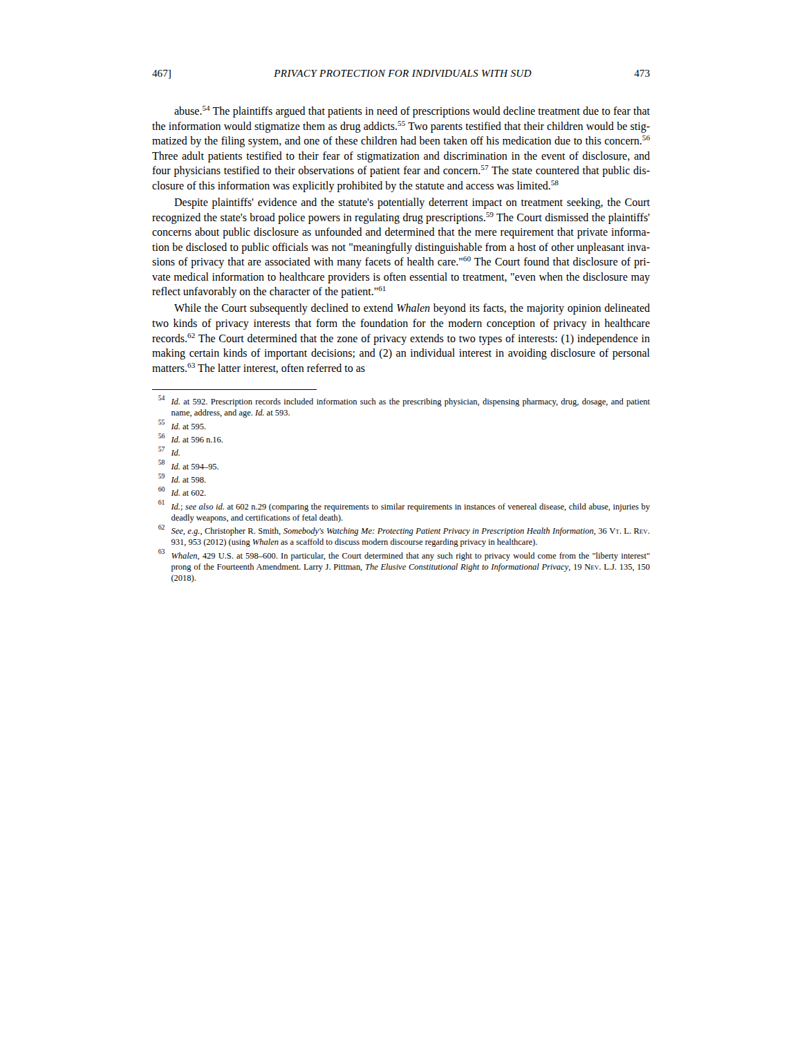467] Privacy Protection for Individuals with SUD 473
abuse.54 The plaintiffs argued that patients in need of prescriptions would decline treatment due to fear that the information would stigmatize them as drug addicts.55 Two parents testified that their children would be stigmatized by the filing system, and one of these children had been taken off his medication due to this concern.56 Three adult patients testified to their fear of stigmatization and discrimination in the event of disclosure, and four physicians testified to their observations of patient fear and concern.57 The state countered that public disclosure of this information was explicitly prohibited by the statute and access was limited.58
Despite plaintiffs' evidence and the statute's potentially deterrent impact on treatment seeking, the Court recognized the state's broad police powers in regulating drug prescriptions.59 The Court dismissed the plaintiffs' concerns about public disclosure as unfounded and determined that the mere requirement that private information be disclosed to public officials was not "meaningfully distinguishable from a host of other unpleasant invasions of privacy that are associated with many facets of health care."60 The Court found that disclosure of private medical information to healthcare providers is often essential to treatment, "even when the disclosure may reflect unfavorably on the character of the patient."61
While the Court subsequently declined to extend Whalen beyond its facts, the majority opinion delineated two kinds of privacy interests that form the foundation for the modern conception of privacy in healthcare records.62 The Court determined that the zone of privacy extends to two types of interests: (1) independence in making certain kinds of important decisions; and (2) an individual interest in avoiding disclosure of personal matters.63 The latter interest, often referred to as
Id. at 592. Prescription records included information such as the prescribing physician, dispensing pharmacy, drug, dosage, and patient name, address, and age. Id. at 593.
Id. at 595.
Id. at 596 n.16.
Id.
Id. at 594–95.
Id. at 598.
Id. at 602.
Id.; see also id. at 602 n.29 (comparing the requirements to similar requirements in instances of venereal disease, child abuse, injuries by deadly weapons, and certifications of fetal death).
See, e.g., Christopher R. Smith, Somebody's Watching Me: Protecting Patient Privacy in Prescription Health Information, 36 Vt. L. Rev. 931, 953 (2012) (using Whalen as a scaffold to discuss modern discourse regarding privacy in healthcare).
Whalen, 429 U.S. at 598–600. In particular, the Court determined that any such right to privacy would come from the "liberty interest" prong of the Fourteenth Amendment. Larry J. Pittman, The Elusive Constitutional Right to Informational Privacy, 19 Nev. L.J. 135, 150 (2018).